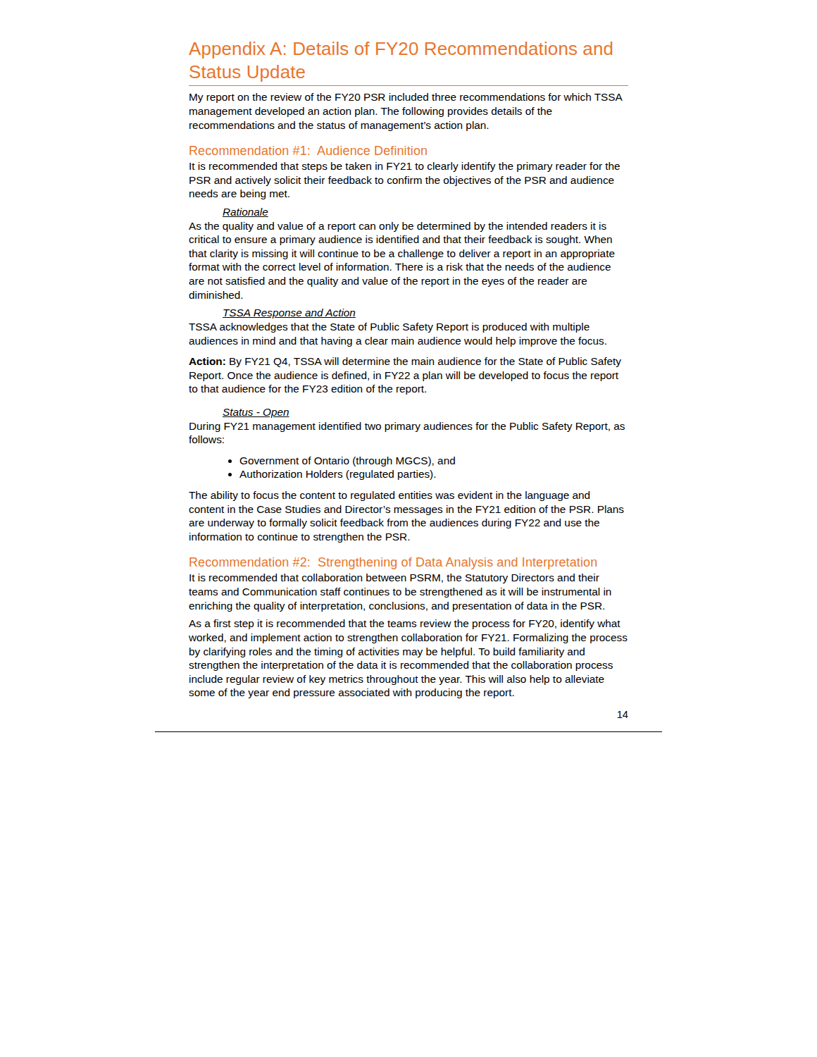Appendix A: Details of FY20 Recommendations and Status Update
My report on the review of the FY20 PSR included three recommendations for which TSSA management developed an action plan. The following provides details of the recommendations and the status of management’s action plan.
Recommendation #1: Audience Definition
It is recommended that steps be taken in FY21 to clearly identify the primary reader for the PSR and actively solicit their feedback to confirm the objectives of the PSR and audience needs are being met.
Rationale
As the quality and value of a report can only be determined by the intended readers it is critical to ensure a primary audience is identified and that their feedback is sought. When that clarity is missing it will continue to be a challenge to deliver a report in an appropriate format with the correct level of information. There is a risk that the needs of the audience are not satisfied and the quality and value of the report in the eyes of the reader are diminished.
TSSA Response and Action
TSSA acknowledges that the State of Public Safety Report is produced with multiple audiences in mind and that having a clear main audience would help improve the focus.
Action: By FY21 Q4, TSSA will determine the main audience for the State of Public Safety Report. Once the audience is defined, in FY22 a plan will be developed to focus the report to that audience for the FY23 edition of the report.
Status - Open
During FY21 management identified two primary audiences for the Public Safety Report, as follows:
Government of Ontario (through MGCS), and
Authorization Holders (regulated parties).
The ability to focus the content to regulated entities was evident in the language and content in the Case Studies and Director’s messages in the FY21 edition of the PSR. Plans are underway to formally solicit feedback from the audiences during FY22 and use the information to continue to strengthen the PSR.
Recommendation #2: Strengthening of Data Analysis and Interpretation
It is recommended that collaboration between PSRM, the Statutory Directors and their teams and Communication staff continues to be strengthened as it will be instrumental in enriching the quality of interpretation, conclusions, and presentation of data in the PSR.
As a first step it is recommended that the teams review the process for FY20, identify what worked, and implement action to strengthen collaboration for FY21. Formalizing the process by clarifying roles and the timing of activities may be helpful. To build familiarity and strengthen the interpretation of the data it is recommended that the collaboration process include regular review of key metrics throughout the year. This will also help to alleviate some of the year end pressure associated with producing the report.
14